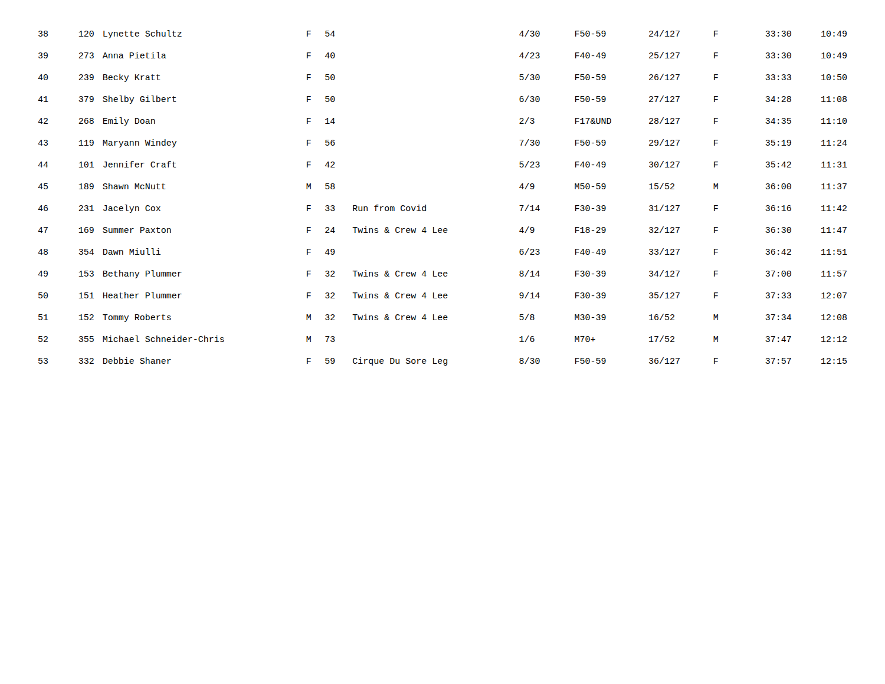| 38 | 120 | Lynette Schultz | F | 54 | | 4/30 | F50-59 | 24/127 | F | 33:30 | 10:49 |
| 39 | 273 | Anna Pietila | F | 40 | | 4/23 | F40-49 | 25/127 | F | 33:30 | 10:49 |
| 40 | 239 | Becky Kratt | F | 50 | | 5/30 | F50-59 | 26/127 | F | 33:33 | 10:50 |
| 41 | 379 | Shelby Gilbert | F | 50 | | 6/30 | F50-59 | 27/127 | F | 34:28 | 11:08 |
| 42 | 268 | Emily Doan | F | 14 | | 2/3 | F17&UND | 28/127 | F | 34:35 | 11:10 |
| 43 | 119 | Maryann Windey | F | 56 | | 7/30 | F50-59 | 29/127 | F | 35:19 | 11:24 |
| 44 | 101 | Jennifer Craft | F | 42 | | 5/23 | F40-49 | 30/127 | F | 35:42 | 11:31 |
| 45 | 189 | Shawn McNutt | M | 58 | | 4/9 | M50-59 | 15/52 | M | 36:00 | 11:37 |
| 46 | 231 | Jacelyn Cox | F | 33 | Run from Covid | 7/14 | F30-39 | 31/127 | F | 36:16 | 11:42 |
| 47 | 169 | Summer Paxton | F | 24 | Twins & Crew 4 Lee | 4/9 | F18-29 | 32/127 | F | 36:30 | 11:47 |
| 48 | 354 | Dawn Miulli | F | 49 | | 6/23 | F40-49 | 33/127 | F | 36:42 | 11:51 |
| 49 | 153 | Bethany Plummer | F | 32 | Twins & Crew 4 Lee | 8/14 | F30-39 | 34/127 | F | 37:00 | 11:57 |
| 50 | 151 | Heather Plummer | F | 32 | Twins & Crew 4 Lee | 9/14 | F30-39 | 35/127 | F | 37:33 | 12:07 |
| 51 | 152 | Tommy Roberts | M | 32 | Twins & Crew 4 Lee | 5/8 | M30-39 | 16/52 | M | 37:34 | 12:08 |
| 52 | 355 | Michael Schneider-Chris | M | 73 | | 1/6 | M70+ | 17/52 | M | 37:47 | 12:12 |
| 53 | 332 | Debbie Shaner | F | 59 | Cirque Du Sore Leg | 8/30 | F50-59 | 36/127 | F | 37:57 | 12:15 |